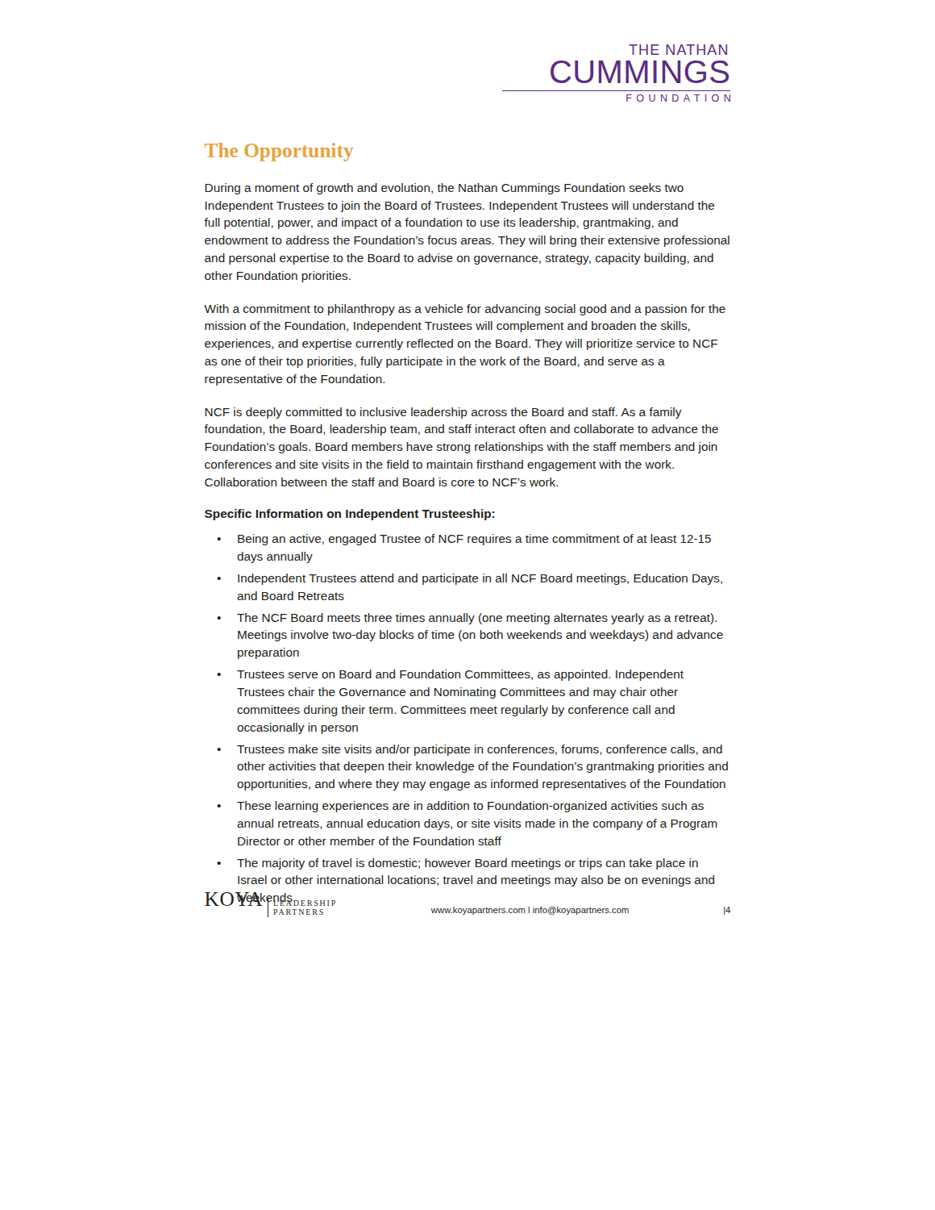THE NATHAN CUMMINGS
FOUNDATION
The Opportunity
During a moment of growth and evolution, the Nathan Cummings Foundation seeks two Independent Trustees to join the Board of Trustees. Independent Trustees will understand the full potential, power, and impact of a foundation to use its leadership, grantmaking, and endowment to address the Foundation’s focus areas. They will bring their extensive professional and personal expertise to the Board to advise on governance, strategy, capacity building, and other Foundation priorities.
With a commitment to philanthropy as a vehicle for advancing social good and a passion for the mission of the Foundation, Independent Trustees will complement and broaden the skills, experiences, and expertise currently reflected on the Board. They will prioritize service to NCF as one of their top priorities, fully participate in the work of the Board, and serve as a representative of the Foundation.
NCF is deeply committed to inclusive leadership across the Board and staff. As a family foundation, the Board, leadership team, and staff interact often and collaborate to advance the Foundation’s goals. Board members have strong relationships with the staff members and join conferences and site visits in the field to maintain firsthand engagement with the work. Collaboration between the staff and Board is core to NCF’s work.
Specific Information on Independent Trusteeship:
Being an active, engaged Trustee of NCF requires a time commitment of at least 12-15 days annually
Independent Trustees attend and participate in all NCF Board meetings, Education Days, and Board Retreats
The NCF Board meets three times annually (one meeting alternates yearly as a retreat). Meetings involve two-day blocks of time (on both weekends and weekdays) and advance preparation
Trustees serve on Board and Foundation Committees, as appointed. Independent Trustees chair the Governance and Nominating Committees and may chair other committees during their term. Committees meet regularly by conference call and occasionally in person
Trustees make site visits and/or participate in conferences, forums, conference calls, and other activities that deepen their knowledge of the Foundation’s grantmaking priorities and opportunities, and where they may engage as informed representatives of the Foundation
These learning experiences are in addition to Foundation-organized activities such as annual retreats, annual education days, or site visits made in the company of a Program Director or other member of the Foundation staff
The majority of travel is domestic; however Board meetings or trips can take place in Israel or other international locations; travel and meetings may also be on evenings and weekends
KOYA Leadership
Partners
www.koyapartners.com l info@koyapartners.com
|4